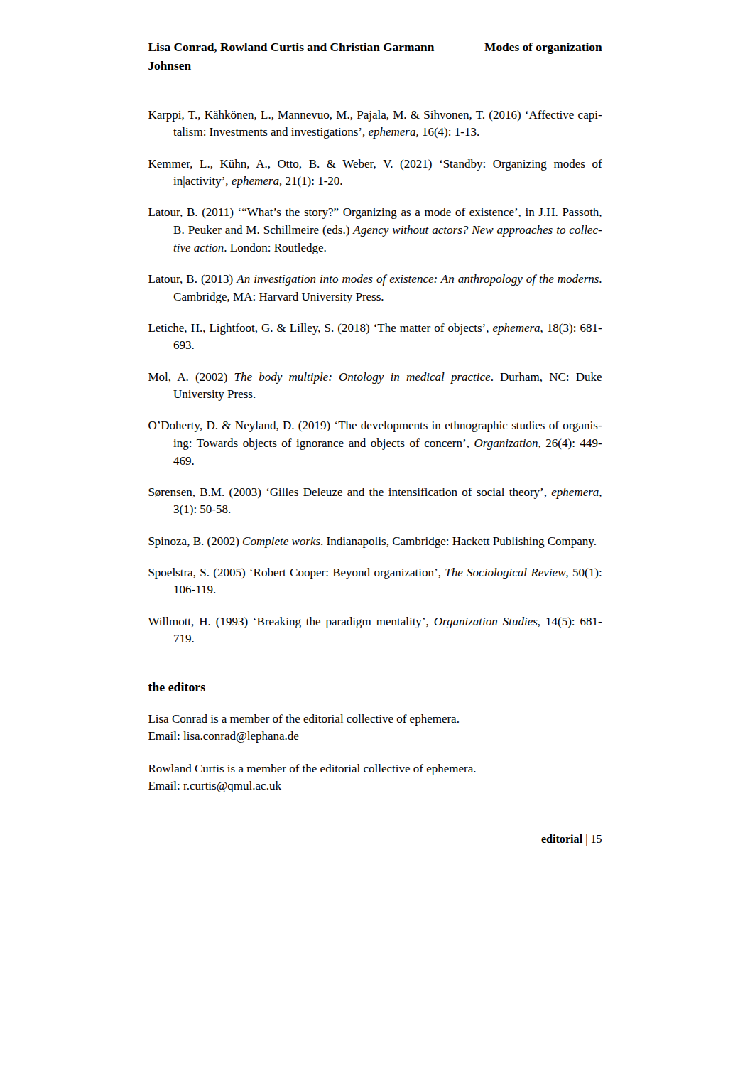Lisa Conrad, Rowland Curtis and Christian Garmann Johnsen Modes of organization
Karppi, T., Kähkönen, L., Mannevuo, M., Pajala, M. & Sihvonen, T. (2016) ‘Affective capitalism: Investments and investigations’, ephemera, 16(4): 1-13.
Kemmer, L., Kühn, A., Otto, B. & Weber, V. (2021) ‘Standby: Organizing modes of in|activity’, ephemera, 21(1): 1-20.
Latour, B. (2011) ‘“What’s the story?” Organizing as a mode of existence’, in J.H. Passoth, B. Peuker and M. Schillmeire (eds.) Agency without actors? New approaches to collective action. London: Routledge.
Latour, B. (2013) An investigation into modes of existence: An anthropology of the moderns. Cambridge, MA: Harvard University Press.
Letiche, H., Lightfoot, G. & Lilley, S. (2018) ‘The matter of objects’, ephemera, 18(3): 681-693.
Mol, A. (2002) The body multiple: Ontology in medical practice. Durham, NC: Duke University Press.
O’Doherty, D. & Neyland, D. (2019) ‘The developments in ethnographic studies of organising: Towards objects of ignorance and objects of concern’, Organization, 26(4): 449-469.
Sørensen, B.M. (2003) ‘Gilles Deleuze and the intensification of social theory’, ephemera, 3(1): 50-58.
Spinoza, B. (2002) Complete works. Indianapolis, Cambridge: Hackett Publishing Company.
Spoelstra, S. (2005) ‘Robert Cooper: Beyond organization’, The Sociological Review, 50(1): 106-119.
Willmott, H. (1993) ‘Breaking the paradigm mentality’, Organization Studies, 14(5): 681-719.
the editors
Lisa Conrad is a member of the editorial collective of ephemera.
Email: lisa.conrad@lephana.de
Rowland Curtis is a member of the editorial collective of ephemera.
Email: r.curtis@qmul.ac.uk
editorial | 15